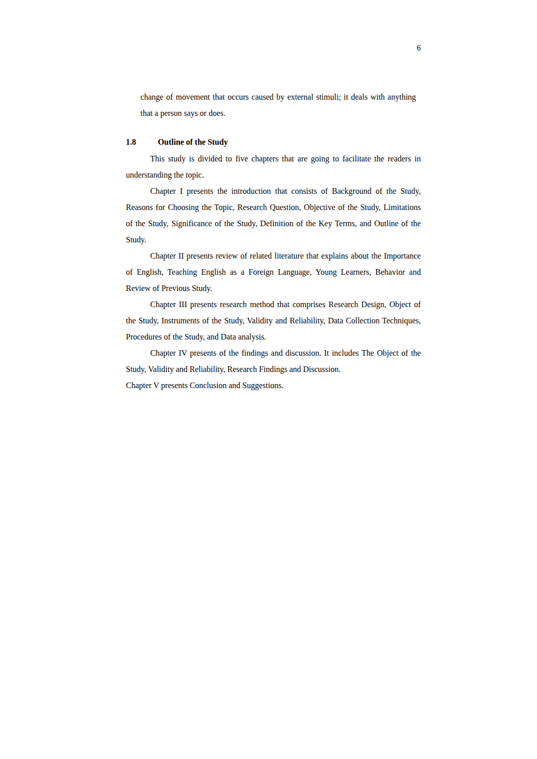6
change of movement that occurs caused by external stimuli; it deals with anything that a person says or does.
1.8 Outline of the Study
This study is divided to five chapters that are going to facilitate the readers in understanding the topic.
Chapter I presents the introduction that consists of Background of the Study, Reasons for Choosing the Topic, Research Question, Objective of the Study, Limitations of the Study, Significance of the Study, Definition of the Key Terms, and Outline of the Study.
Chapter II presents review of related literature that explains about the Importance of English, Teaching English as a Foreign Language, Young Learners, Behavior and Review of Previous Study.
Chapter III presents research method that comprises Research Design, Object of the Study, Instruments of the Study, Validity and Reliability, Data Collection Techniques, Procedures of the Study, and Data analysis.
Chapter IV presents of the findings and discussion. It includes The Object of the Study, Validity and Reliability, Research Findings and Discussion.
Chapter V presents Conclusion and Suggestions.